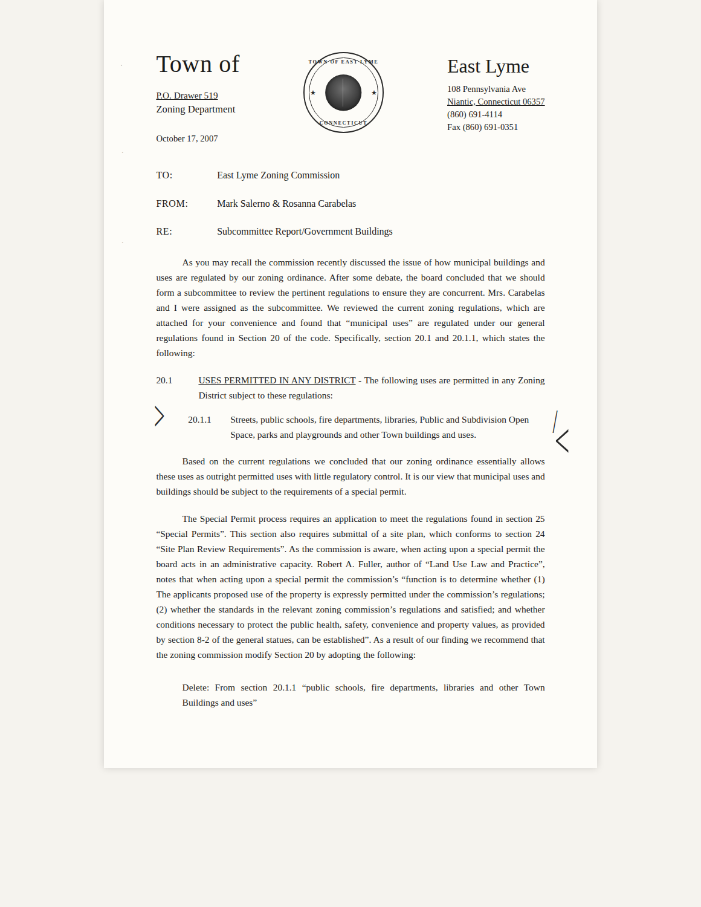· · ·
Town of
P.O. Drawer 519
Zoning Department
October 17, 2007
Town of East Lyme ★ ★ Connecticut
East Lyme
108 Pennsylvania Ave
Niantic, Connecticut 06357
(860) 691-4114
Fax (860) 691-0351
TO:
East Lyme Zoning Commission
FROM:
Mark Salerno & Rosanna Carabelas
RE:
Subcommittee Report/Government Buildings
As you may recall the commission recently discussed the issue of how municipal buildings and uses are regulated by our zoning ordinance. After some debate, the board concluded that we should form a subcommittee to review the pertinent regulations to ensure they are concurrent. Mrs. Carabelas and I were assigned as the subcommittee. We reviewed the current zoning regulations, which are attached for your convenience and found that “municipal uses” are regulated under our general regulations found in Section 20 of the code. Specifically, section 20.1 and 20.1.1, which states the following:
20.1
USES PERMITTED IN ANY DISTRICT - The following uses are permitted in any Zoning District subject to these regulations:
>
20.1.1
Streets, public schools, fire departments, libraries, Public and Subdivision Open Space, parks and playgrounds and other Town buildings and uses. / <
Based on the current regulations we concluded that our zoning ordinance essentially allows these uses as outright permitted uses with little regulatory control. It is our view that municipal uses and buildings should be subject to the requirements of a special permit.
The Special Permit process requires an application to meet the regulations found in section 25 “Special Permits”. This section also requires submittal of a site plan, which conforms to section 24 “Site Plan Review Requirements”. As the commission is aware, when acting upon a special permit the board acts in an administrative capacity. Robert A. Fuller, author of “Land Use Law and Practice”, notes that when acting upon a special permit the commission’s “function is to determine whether (1) The applicants proposed use of the property is expressly permitted under the commission’s regulations; (2) whether the standards in the relevant zoning commission’s regulations and satisfied; and whether conditions necessary to protect the public health, safety, convenience and property values, as provided by section 8-2 of the general statues, can be established”. As a result of our finding we recommend that the zoning commission modify Section 20 by adopting the following:
Delete: From section 20.1.1 “public schools, fire departments, libraries and other Town Buildings and uses”